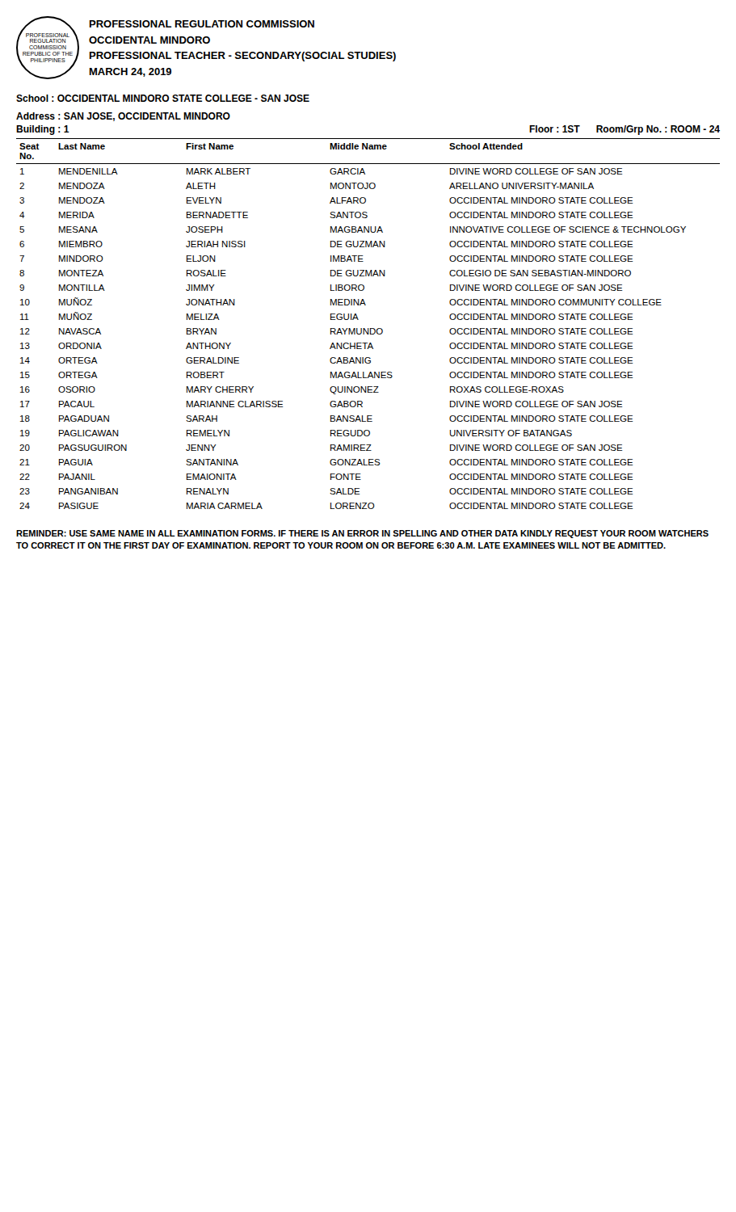PROFESSIONAL
REGULATION
COMMISSION
REPUBLIC OF THE PHILIPPINES
PROFESSIONAL REGULATION COMMISSION
OCCIDENTAL MINDORO
PROFESSIONAL TEACHER - SECONDARY(SOCIAL STUDIES)
MARCH 24, 2019
School : OCCIDENTAL MINDORO STATE COLLEGE - SAN JOSE
Address : SAN JOSE, OCCIDENTAL MINDORO
Building : 1
Floor : 1ST Room/Grp No. : ROOM - 24
| Seat No. | Last Name | First Name | Middle Name | School Attended |
| --- | --- | --- | --- | --- |
| 1 | MENDENILLA | MARK ALBERT | GARCIA | DIVINE WORD COLLEGE OF SAN JOSE |
| 2 | MENDOZA | ALETH | MONTOJO | ARELLANO UNIVERSITY-MANILA |
| 3 | MENDOZA | EVELYN | ALFARO | OCCIDENTAL MINDORO STATE COLLEGE |
| 4 | MERIDA | BERNADETTE | SANTOS | OCCIDENTAL MINDORO STATE COLLEGE |
| 5 | MESANA | JOSEPH | MAGBANUA | INNOVATIVE COLLEGE OF SCIENCE & TECHNOLOGY |
| 6 | MIEMBRO | JERIAH NISSI | DE GUZMAN | OCCIDENTAL MINDORO STATE COLLEGE |
| 7 | MINDORO | ELJON | IMBATE | OCCIDENTAL MINDORO STATE COLLEGE |
| 8 | MONTEZA | ROSALIE | DE GUZMAN | COLEGIO DE SAN SEBASTIAN-MINDORO |
| 9 | MONTILLA | JIMMY | LIBORO | DIVINE WORD COLLEGE OF SAN JOSE |
| 10 | MUÑOZ | JONATHAN | MEDINA | OCCIDENTAL MINDORO COMMUNITY COLLEGE |
| 11 | MUÑOZ | MELIZA | EGUIA | OCCIDENTAL MINDORO STATE COLLEGE |
| 12 | NAVASCA | BRYAN | RAYMUNDO | OCCIDENTAL MINDORO STATE COLLEGE |
| 13 | ORDONIA | ANTHONY | ANCHETA | OCCIDENTAL MINDORO STATE COLLEGE |
| 14 | ORTEGA | GERALDINE | CABANIG | OCCIDENTAL MINDORO STATE COLLEGE |
| 15 | ORTEGA | ROBERT | MAGALLANES | OCCIDENTAL MINDORO STATE COLLEGE |
| 16 | OSORIO | MARY CHERRY | QUINONEZ | ROXAS COLLEGE-ROXAS |
| 17 | PACAUL | MARIANNE CLARISSE | GABOR | DIVINE WORD COLLEGE OF SAN JOSE |
| 18 | PAGADUAN | SARAH | BANSALE | OCCIDENTAL MINDORO STATE COLLEGE |
| 19 | PAGLICAWAN | REMELYN | REGUDO | UNIVERSITY OF BATANGAS |
| 20 | PAGSUGUIRON | JENNY | RAMIREZ | DIVINE WORD COLLEGE OF SAN JOSE |
| 21 | PAGUIA | SANTANINA | GONZALES | OCCIDENTAL MINDORO STATE COLLEGE |
| 22 | PAJANIL | EMAIONITA | FONTE | OCCIDENTAL MINDORO STATE COLLEGE |
| 23 | PANGANIBAN | RENALYN | SALDE | OCCIDENTAL MINDORO STATE COLLEGE |
| 24 | PASIGUE | MARIA CARMELA | LORENZO | OCCIDENTAL MINDORO STATE COLLEGE |
REMINDER: USE SAME NAME IN ALL EXAMINATION FORMS. IF THERE IS AN ERROR IN SPELLING AND OTHER DATA KINDLY REQUEST YOUR ROOM WATCHERS TO CORRECT IT ON THE FIRST DAY OF EXAMINATION. REPORT TO YOUR ROOM ON OR BEFORE 6:30 A.M. LATE EXAMINEES WILL NOT BE ADMITTED.